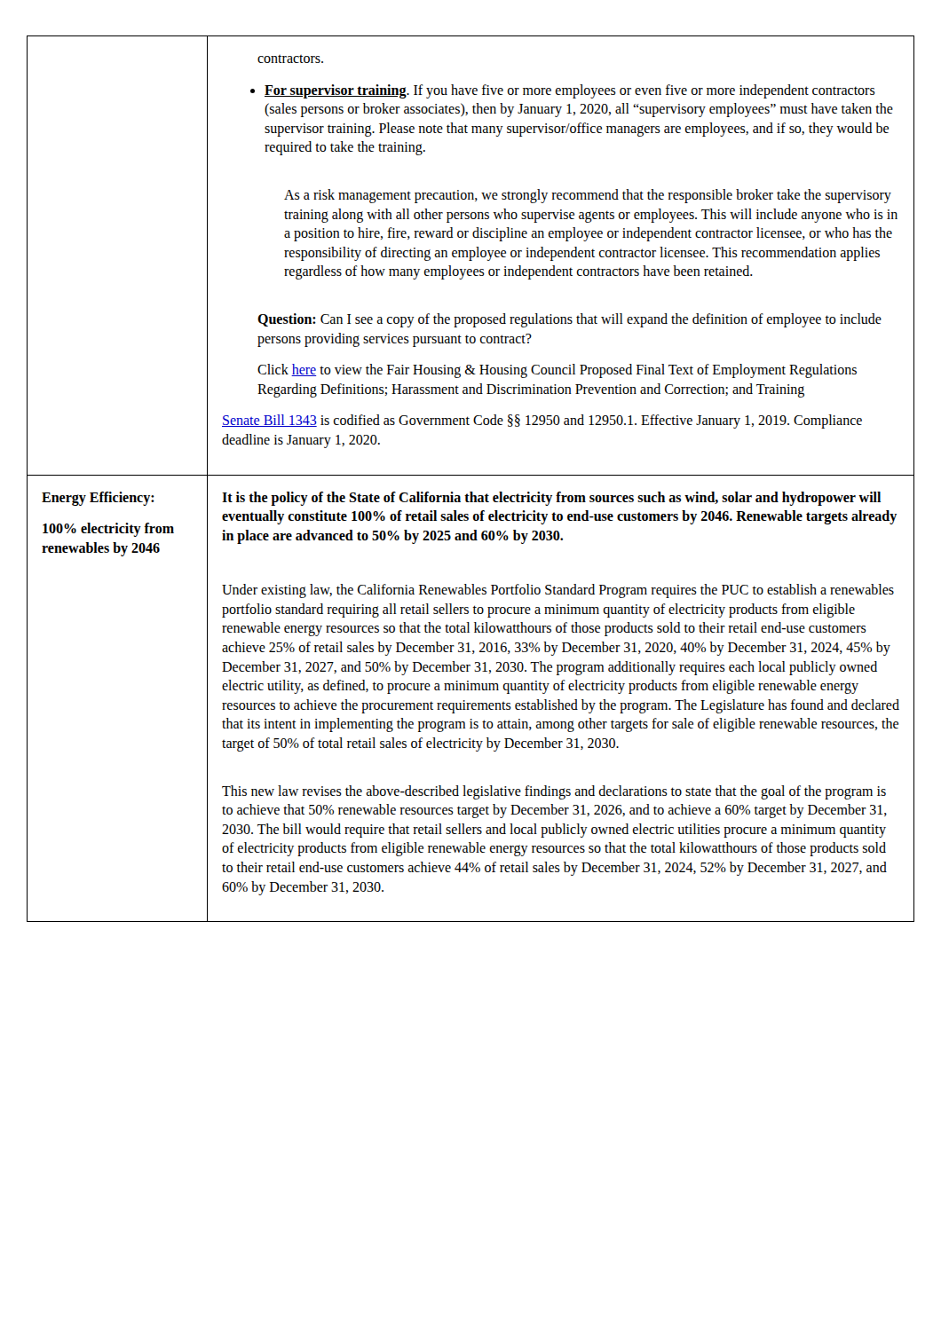| | contractors. For supervisor training . If you have five or more employees or even five or more independent contractors (sales persons or broker associates), then by January 1, 2020, all “supervisory employees” must have taken the supervisor training. Please note that many supervisor/office managers are employees, and if so, they would be required to take the training. As a risk management precaution, we strongly recommend that the responsible broker take the supervisory training along with all other persons who supervise agents or employees. This will include anyone who is in a position to hire, fire, reward or discipline an employee or independent contractor licensee, or who has the responsibility of directing an employee or independent contractor licensee. This recommendation applies regardless of how many employees or independent contractors have been retained. Question: Can I see a copy of the proposed regulations that will expand the definition of employee to include persons providing services pursuant to contract? Click here to view the Fair Housing & Housing Council Proposed Final Text of Employment Regulations Regarding Definitions; Harassment and Discrimination Prevention and Correction; and Training Senate Bill 1343 is codified as Government Code §§ 12950 and 12950.1. Effective January 1, 2019. Compliance deadline is January 1, 2020. |
| Energy Efficiency: 100% electricity from renewables by 2046 | It is the policy of the State of California that electricity from sources such as wind, solar and hydropower will eventually constitute 100% of retail sales of electricity to end-use customers by 2046. Renewable targets already in place are advanced to 50% by 2025 and 60% by 2030. Under existing law, the California Renewables Portfolio Standard Program requires the PUC to establish a renewables portfolio standard requiring all retail sellers to procure a minimum quantity of electricity products from eligible renewable energy resources so that the total kilowatthours of those products sold to their retail end-use customers achieve 25% of retail sales by December 31, 2016, 33% by December 31, 2020, 40% by December 31, 2024, 45% by December 31, 2027, and 50% by December 31, 2030. The program additionally requires each local publicly owned electric utility, as defined, to procure a minimum quantity of electricity products from eligible renewable energy resources to achieve the procurement requirements established by the program. The Legislature has found and declared that its intent in implementing the program is to attain, among other targets for sale of eligible renewable resources, the target of 50% of total retail sales of electricity by December 31, 2030. This new law revises the above-described legislative findings and declarations to state that the goal of the program is to achieve that 50% renewable resources target by December 31, 2026, and to achieve a 60% target by December 31, 2030. The bill would require that retail sellers and local publicly owned electric utilities procure a minimum quantity of electricity products from eligible renewable energy resources so that the total kilowatthours of those products sold to their retail end-use customers achieve 44% of retail sales by December 31, 2024, 52% by December 31, 2027, and 60% by December 31, 2030. |